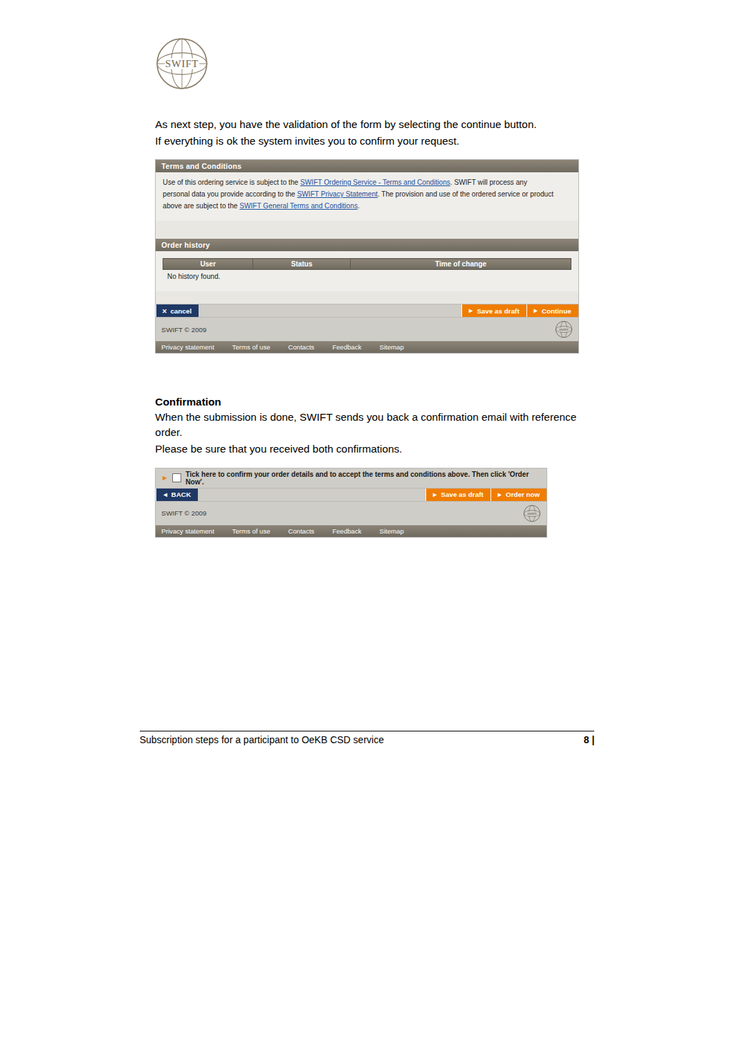SWIFT
As next step, you have the validation of the form by selecting the continue button.
If everything is ok the system invites you to confirm your request.
Terms and Conditions
Use of this ordering service is subject to the SWIFT Ordering Service - Terms and Conditions. SWIFT will process any
personal data you provide according to the SWIFT Privacy Statement. The provision and use of the ordered service or product
above are subject to the SWIFT General Terms and Conditions.
Order history
| User | Status | Time of change |
| --- | --- | --- |
| No history found. |
✕cancel
►Save as draft
►Continue
SWIFT © 2009 SWIFT
Privacy statement Terms of use Contacts Feedback Sitemap
Confirmation
When the submission is done, SWIFT sends you back a confirmation email with reference order.
Please be sure that you received both confirmations.
► Tick here to confirm your order details and to accept the terms and conditions above. Then click 'Order Now'.
◄BACK
►Save as draft
►Order now
SWIFT © 2009 SWIFT
Privacy statement Terms of use Contacts Feedback Sitemap
Subscription steps for a participant to OeKB CSD service 8 |